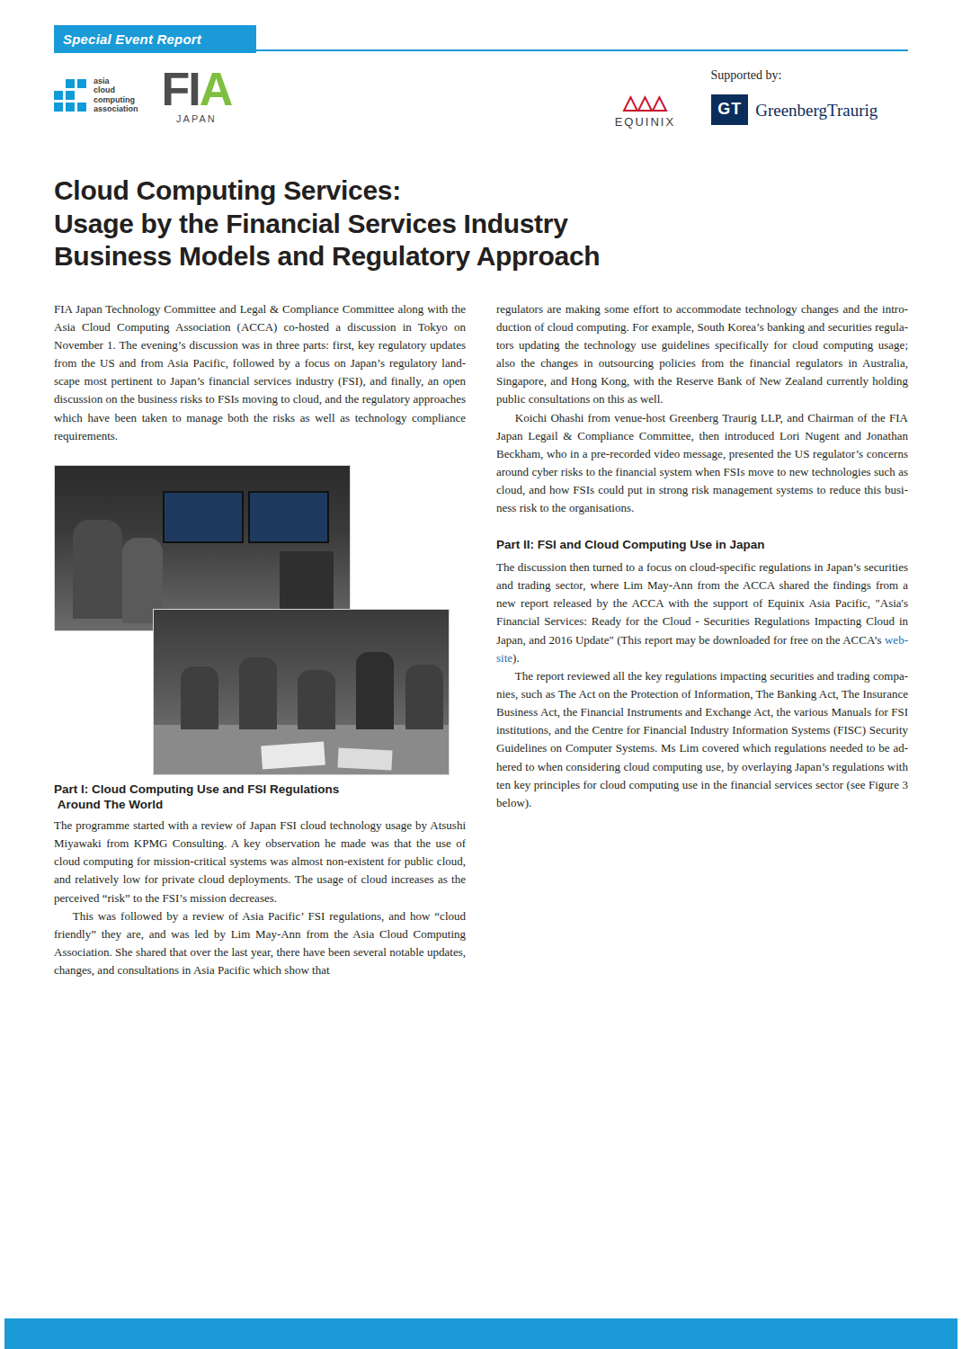Special Event Report
asia
cloud
computing
association
FIA
JAPAN
Supported by:
△△△
EQUINIX
GT
GreenbergTraurig
Cloud Computing Services:
Usage by the Financial Services Industry
Business Models and Regulatory Approach
FIA Japan Technology Committee and Legal & Compliance Committee along with the Asia Cloud Computing Association (ACCA) co-hosted a discussion in Tokyo on November 1. The evening’s discussion was in three parts: first, key regulatory updates from the US and from Asia Pacific, followed by a focus on Japan’s regulatory landscape most pertinent to Japan’s financial services industry (FSI), and finally, an open discussion on the business risks to FSIs moving to cloud, and the regulatory approaches which have been taken to manage both the risks as well as technology compliance requirements.
Part I: Cloud Computing Use and FSI Regulations
Around The World
The programme started with a review of Japan FSI cloud technology usage by Atsushi Miyawaki from KPMG Consulting. A key observation he made was that the use of cloud computing for mission-critical systems was almost non-existent for public cloud, and relatively low for private cloud deployments. The usage of cloud increases as the perceived “risk” to the FSI’s mission decreases.
This was followed by a review of Asia Pacific’ FSI regulations, and how “cloud friendly” they are, and was led by Lim May-Ann from the Asia Cloud Computing Association. She shared that over the last year, there have been several notable updates, changes, and consultations in Asia Pacific which show that
regulators are making some effort to accommodate technology changes and the introduction of cloud computing. For example, South Korea’s banking and securities regulators updating the technology use guidelines specifically for cloud computing usage; also the changes in outsourcing policies from the financial regulators in Australia, Singapore, and Hong Kong, with the Reserve Bank of New Zealand currently holding public consultations on this as well.
Koichi Ohashi from venue-host Greenberg Traurig LLP, and Chairman of the FIA Japan Legail & Compliance Committee, then introduced Lori Nugent and Jonathan Beckham, who in a pre-recorded video message, presented the US regulator’s concerns around cyber risks to the financial system when FSIs move to new technologies such as cloud, and how FSIs could put in strong risk management systems to reduce this business risk to the organisations.
Part II: FSI and Cloud Computing Use in Japan
The discussion then turned to a focus on cloud-specific regulations in Japan’s securities and trading sector, where Lim May-Ann from the ACCA shared the findings from a new report released by the ACCA with the support of Equinix Asia Pacific, "Asia's Financial Services: Ready for the Cloud - Securities Regulations Impacting Cloud in Japan, and 2016 Update" (This report may be downloaded for free on the ACCA’s website).
The report reviewed all the key regulations impacting securities and trading companies, such as The Act on the Protection of Information, The Banking Act, The Insurance Business Act, the Financial Instruments and Exchange Act, the various Manuals for FSI institutions, and the Centre for Financial Industry Information Systems (FISC) Security Guidelines on Computer Systems. Ms Lim covered which regulations needed to be adhered to when considering cloud computing use, by overlaying Japan’s regulations with ten key principles for cloud computing use in the financial services sector (see Figure 3 below).